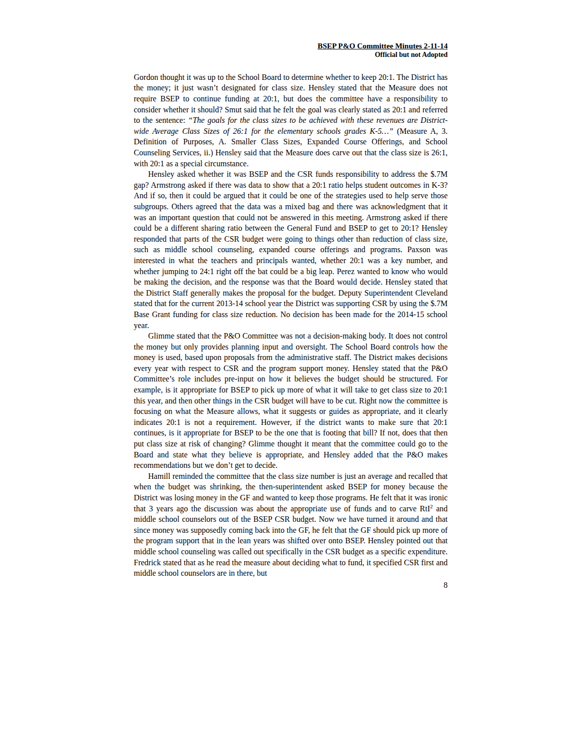BSEP P&O Committee Minutes 2-11-14
Official but not Adopted
Gordon thought it was up to the School Board to determine whether to keep 20:1. The District has the money; it just wasn’t designated for class size. Hensley stated that the Measure does not require BSEP to continue funding at 20:1, but does the committee have a responsibility to consider whether it should? Smut said that he felt the goal was clearly stated as 20:1 and referred to the sentence: “The goals for the class sizes to be achieved with these revenues are District-wide Average Class Sizes of 26:1 for the elementary schools grades K-5…” (Measure A, 3. Definition of Purposes, A. Smaller Class Sizes, Expanded Course Offerings, and School Counseling Services, ii.) Hensley said that the Measure does carve out that the class size is 26:1, with 20:1 as a special circumstance.
Hensley asked whether it was BSEP and the CSR funds responsibility to address the $.7M gap? Armstrong asked if there was data to show that a 20:1 ratio helps student outcomes in K-3? And if so, then it could be argued that it could be one of the strategies used to help serve those subgroups. Others agreed that the data was a mixed bag and there was acknowledgment that it was an important question that could not be answered in this meeting. Armstrong asked if there could be a different sharing ratio between the General Fund and BSEP to get to 20:1? Hensley responded that parts of the CSR budget were going to things other than reduction of class size, such as middle school counseling, expanded course offerings and programs. Paxson was interested in what the teachers and principals wanted, whether 20:1 was a key number, and whether jumping to 24:1 right off the bat could be a big leap. Perez wanted to know who would be making the decision, and the response was that the Board would decide. Hensley stated that the District Staff generally makes the proposal for the budget. Deputy Superintendent Cleveland stated that for the current 2013-14 school year the District was supporting CSR by using the $.7M Base Grant funding for class size reduction. No decision has been made for the 2014-15 school year.
Glimme stated that the P&O Committee was not a decision-making body. It does not control the money but only provides planning input and oversight. The School Board controls how the money is used, based upon proposals from the administrative staff. The District makes decisions every year with respect to CSR and the program support money. Hensley stated that the P&O Committee’s role includes pre-input on how it believes the budget should be structured. For example, is it appropriate for BSEP to pick up more of what it will take to get class size to 20:1 this year, and then other things in the CSR budget will have to be cut. Right now the committee is focusing on what the Measure allows, what it suggests or guides as appropriate, and it clearly indicates 20:1 is not a requirement. However, if the district wants to make sure that 20:1 continues, is it appropriate for BSEP to be the one that is footing that bill? If not, does that then put class size at risk of changing? Glimme thought it meant that the committee could go to the Board and state what they believe is appropriate, and Hensley added that the P&O makes recommendations but we don’t get to decide.
Hamill reminded the committee that the class size number is just an average and recalled that when the budget was shrinking, the then-superintendent asked BSEP for money because the District was losing money in the GF and wanted to keep those programs. He felt that it was ironic that 3 years ago the discussion was about the appropriate use of funds and to carve RtI2 and middle school counselors out of the BSEP CSR budget. Now we have turned it around and that since money was supposedly coming back into the GF, he felt that the GF should pick up more of the program support that in the lean years was shifted over onto BSEP. Hensley pointed out that middle school counseling was called out specifically in the CSR budget as a specific expenditure. Fredrick stated that as he read the measure about deciding what to fund, it specified CSR first and middle school counselors are in there, but
8